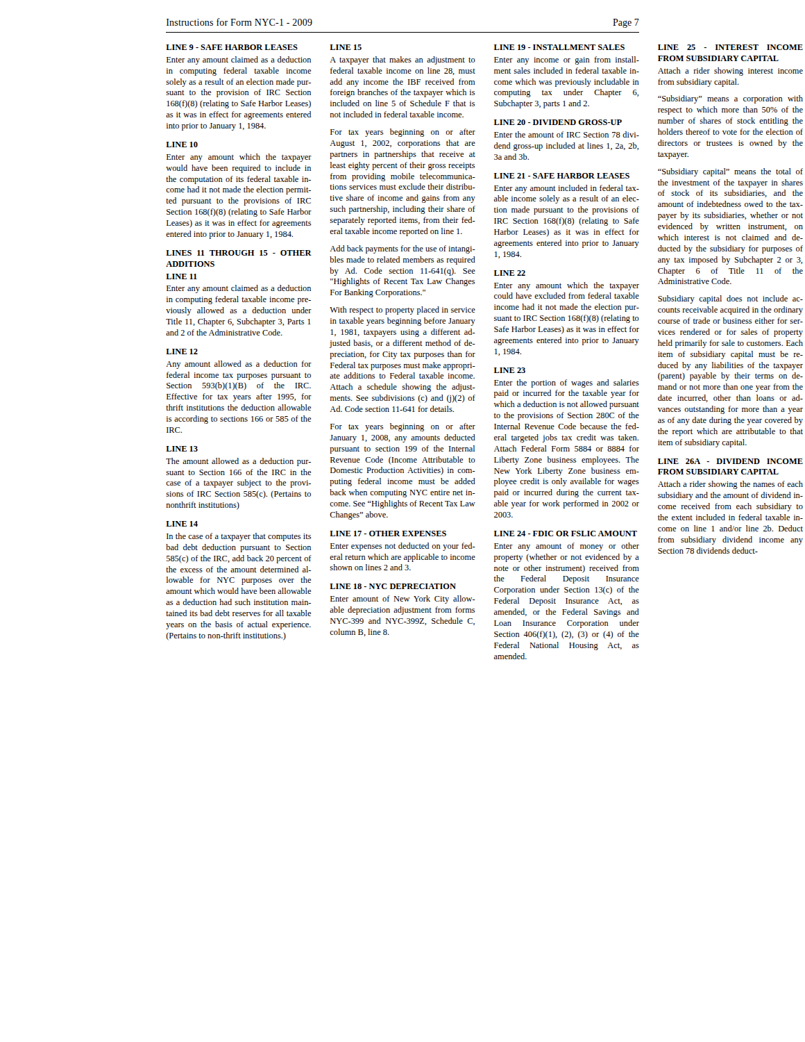Instructions for Form NYC-1 - 2009
Page 7
LINE 9 - SAFE HARBOR LEASES
Enter any amount claimed as a deduction in computing federal taxable income solely as a result of an election made pursuant to the provision of IRC Section 168(f)(8) (relating to Safe Harbor Leases) as it was in effect for agreements entered into prior to January 1, 1984.
LINE 10
Enter any amount which the taxpayer would have been required to include in the computation of its federal taxable income had it not made the election permitted pursuant to the provisions of IRC Section 168(f)(8) (relating to Safe Harbor Leases) as it was in effect for agreements entered into prior to January 1, 1984.
LINES 11 THROUGH 15 - OTHER ADDITIONS
LINE 11
Enter any amount claimed as a deduction in computing federal taxable income previously allowed as a deduction under Title 11, Chapter 6, Subchapter 3, Parts 1 and 2 of the Administrative Code.
LINE 12
Any amount allowed as a deduction for federal income tax purposes pursuant to Section 593(b)(1)(B) of the IRC. Effective for tax years after 1995, for thrift institutions the deduction allowable is according to sections 166 or 585 of the IRC.
LINE 13
The amount allowed as a deduction pursuant to Section 166 of the IRC in the case of a taxpayer subject to the provisions of IRC Section 585(c). (Pertains to nonthrift institutions)
LINE 14
In the case of a taxpayer that computes its bad debt deduction pursuant to Section 585(c) of the IRC, add back 20 percent of the excess of the amount determined allowable for NYC purposes over the amount which would have been allowable as a deduction had such institution maintained its bad debt reserves for all taxable years on the basis of actual experience. (Pertains to non-thrift institutions.)
LINE 15
A taxpayer that makes an adjustment to federal taxable income on line 28, must add any income the IBF received from foreign branches of the taxpayer which is included on line 5 of Schedule F that is not included in federal taxable income.
For tax years beginning on or after August 1, 2002, corporations that are partners in partnerships that receive at least eighty percent of their gross receipts from providing mobile telecommunications services must exclude their distributive share of income and gains from any such partnership, including their share of separately reported items, from their federal taxable income reported on line 1.
Add back payments for the use of intangibles made to related members as required by Ad. Code section 11-641(q). See "Highlights of Recent Tax Law Changes For Banking Corporations."
With respect to property placed in service in taxable years beginning before January 1, 1981, taxpayers using a different adjusted basis, or a different method of depreciation, for City tax purposes than for Federal tax purposes must make appropriate additions to Federal taxable income. Attach a schedule showing the adjustments. See subdivisions (c) and (j)(2) of Ad. Code section 11-641 for details.
For tax years beginning on or after January 1, 2008, any amounts deducted pursuant to section 199 of the Internal Revenue Code (Income Attributable to Domestic Production Activities) in computing federal income must be added back when computing NYC entire net income. See “Highlights of Recent Tax Law Changes” above.
LINE 17 - OTHER EXPENSES
Enter expenses not deducted on your federal return which are applicable to income shown on lines 2 and 3.
LINE 18 - NYC DEPRECIATION
Enter amount of New York City allowable depreciation adjustment from forms NYC-399 and NYC-399Z, Schedule C, column B, line 8.
LINE 19 - INSTALLMENT SALES
Enter any income or gain from installment sales included in federal taxable income which was previously includable in computing tax under Chapter 6, Subchapter 3, parts 1 and 2.
LINE 20 - DIVIDEND GROSS-UP
Enter the amount of IRC Section 78 dividend gross-up included at lines 1, 2a, 2b, 3a and 3b.
LINE 21 - SAFE HARBOR LEASES
Enter any amount included in federal taxable income solely as a result of an election made pursuant to the provisions of IRC Section 168(f)(8) (relating to Safe Harbor Leases) as it was in effect for agreements entered into prior to January 1, 1984.
LINE 22
Enter any amount which the taxpayer could have excluded from federal taxable income had it not made the election pursuant to IRC Section 168(f)(8) (relating to Safe Harbor Leases) as it was in effect for agreements entered into prior to January 1, 1984.
LINE 23
Enter the portion of wages and salaries paid or incurred for the taxable year for which a deduction is not allowed pursuant to the provisions of Section 280C of the Internal Revenue Code because the federal targeted jobs tax credit was taken. Attach Federal Form 5884 or 8884 for Liberty Zone business employees. The New York Liberty Zone business employee credit is only available for wages paid or incurred during the current taxable year for work performed in 2002 or 2003.
LINE 24 - FDIC OR FSLIC AMOUNT
Enter any amount of money or other property (whether or not evidenced by a note or other instrument) received from the Federal Deposit Insurance Corporation under Section 13(c) of the Federal Deposit Insurance Act, as amended, or the Federal Savings and Loan Insurance Corporation under Section 406(f)(1), (2), (3) or (4) of the Federal National Housing Act, as amended.
LINE 25 - INTEREST INCOME FROM SUBSIDIARY CAPITAL
Attach a rider showing interest income from subsidiary capital.
“Subsidiary” means a corporation with respect to which more than 50% of the number of shares of stock entitling the holders thereof to vote for the election of directors or trustees is owned by the taxpayer.
“Subsidiary capital” means the total of the investment of the taxpayer in shares of stock of its subsidiaries, and the amount of indebtedness owed to the taxpayer by its subsidiaries, whether or not evidenced by written instrument, on which interest is not claimed and deducted by the subsidiary for purposes of any tax imposed by Subchapter 2 or 3, Chapter 6 of Title 11 of the Administrative Code.
Subsidiary capital does not include accounts receivable acquired in the ordinary course of trade or business either for services rendered or for sales of property held primarily for sale to customers. Each item of subsidiary capital must be reduced by any liabilities of the taxpayer (parent) payable by their terms on demand or not more than one year from the date incurred, other than loans or advances outstanding for more than a year as of any date during the year covered by the report which are attributable to that item of subsidiary capital.
LINE 26a - DIVIDEND INCOME FROM SUBSIDIARY CAPITAL
Attach a rider showing the names of each subsidiary and the amount of dividend income received from each subsidiary to the extent included in federal taxable income on line 1 and/or line 2b. Deduct from subsidiary dividend income any Section 78 dividends deduct-